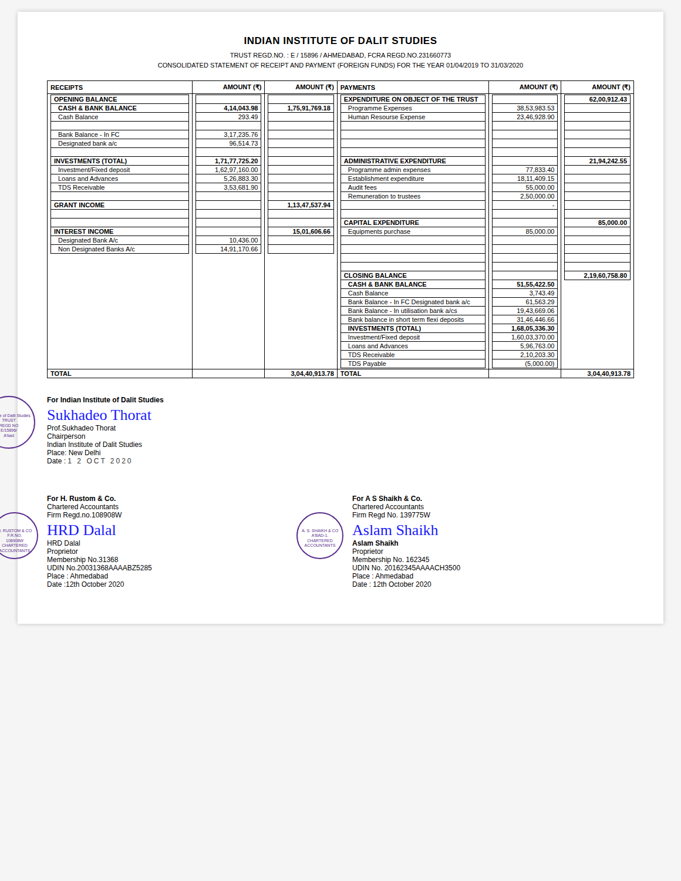INDIAN INSTITUTE OF DALIT STUDIES
TRUST REGD.NO. : E / 15896 / AHMEDABAD, FCRA REGD.NO.231660773
CONSOLIDATED STATEMENT OF RECEIPT AND PAYMENT (FOREIGN FUNDS) FOR THE YEAR 01/04/2019 TO 31/03/2020
| RECEIPTS | AMOUNT (₹) | AMOUNT (₹) | PAYMENTS | AMOUNT (₹) | AMOUNT (₹) |
| --- | --- | --- | --- | --- | --- |
| / OPENING BALANCE / / CASH & BANK BALANCE / / Cash Balance / / Bank Balance - In FC / / Designated bank a/c / / INVESTMENTS (TOTAL) / / Investment/Fixed deposit / / Loans and Advances / / TDS Receivable / / GRANT INCOME / / INTEREST INCOME / / Designated Bank A/c / / Non Designated Banks A/c / | / 4,14,043.98 / / 293.49 / / 3,17,235.76 / / 96,514.73 / / 1,71,77,725.20 / / 1,62,97,160.00 / / 5,26,883.30 / / 3,53,681.90 / / 10,436.00 / / 14,91,170.66 / | / 1,75,91,769.18 / / 1,13,47,537.94 / / 15,01,606.66 / | / EXPENDITURE ON OBJECT OF THE TRUST / / Programme Expenses / / Human Resourse Expense / / ADMINISTRATIVE EXPENDITURE / / Programme admin expenses / / Establishment expenditure / / Audit fees / / Remuneration to trustees / / CAPITAL EXPENDITURE / / Equipments purchase / / CLOSING BALANCE / / CASH & BANK BALANCE / / Cash Balance / / Bank Balance - In FC Designated bank a/c / / Bank Balance - In utilisation bank a/cs / / Bank balance in short term flexi deposits / / INVESTMENTS (TOTAL) / / Investment/Fixed deposit / / Loans and Advances / / TDS Receivable / / TDS Payable / | / 38,53,983.53 / / 23,46,928.90 / / 77,833.40 / / 18,11,409.15 / / 55,000.00 / / 2,50,000.00 / / - / / 85,000.00 / / 51,55,422.50 / / 3,743.49 / / 61,563.29 / / 19,43,669.06 / / 31,46,446.66 / / 1,68,05,336.30 / / 1,60,03,370.00 / / 5,96,763.00 / / 2,10,203.30 / / (5,000.00) / | / 62,00,912.43 / / 21,94,242.55 / / 85,000.00 / / 2,19,60,758.80 / |
| TOTAL | | 3,04,40,913.78 | TOTAL | | 3,04,40,913.78 |
Institute of Dalit Studies
TRUST
REGD NO
E/15896/
A'bad
For Indian Institute of Dalit Studies
Sukhadeo Thorat
Prof.Sukhadeo Thorat
Chairperson
Indian Institute of Dalit Studies
Place: New Delhi
Date : 1 2 OCT 2020
H. RUSTOM & CO
F.R.NO.
108908W
CHARTERED ACCOUNTANTS
For H. Rustom & Co.
Chartered Accountants
Firm Regd.no.108908W
HRD Dalal
HRD Dalal
Proprietor
Membership No.31368
UDIN No.20031368AAAABZ5285
Place : Ahmedabad
Date :12th October 2020
A. S. SHAIKH & CO
A'BAD-1.
CHARTERED ACCOUNTANTS
For A S Shaikh & Co.
Chartered Accountants
Firm Regd No. 139775W
Aslam Shaikh
Aslam Shaikh
Proprietor
Membership No. 162345
UDIN No. 20162345AAAACH3500
Place : Ahmedabad
Date : 12th October 2020